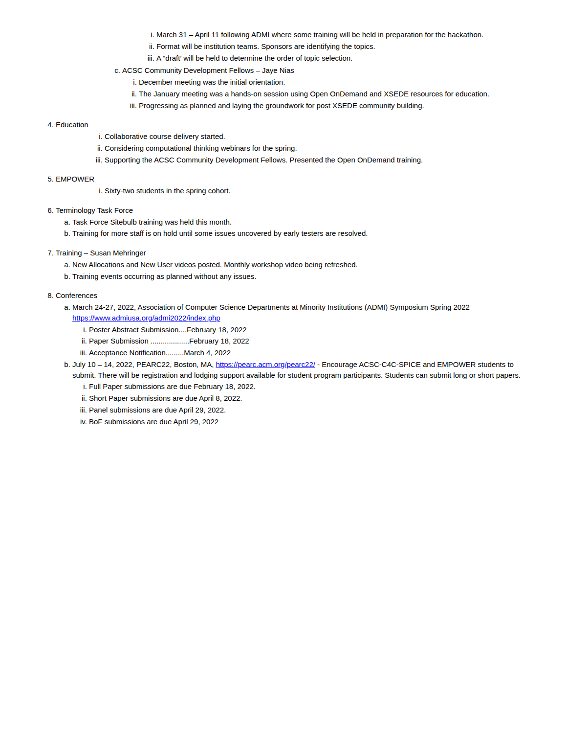March 31 – April 11 following ADMI where some training will be held in preparation for the hackathon.
Format will be institution teams. Sponsors are identifying the topics.
A “draft’ will be held to determine the order of topic selection.
ACSC Community Development Fellows – Jaye Nias
December meeting was the initial orientation.
The January meeting was a hands-on session using Open OnDemand and XSEDE resources for education.
Progressing as planned and laying the groundwork for post XSEDE community building.
Education
Collaborative course delivery started.
Considering computational thinking webinars for the spring.
Supporting the ACSC Community Development Fellows. Presented the Open OnDemand training.
EMPOWER
Sixty-two students in the spring cohort.
Terminology Task Force
Task Force Sitebulb training was held this month.
Training for more staff is on hold until some issues uncovered by early testers are resolved.
Training – Susan Mehringer
New Allocations and New User videos posted. Monthly workshop video being refreshed.
Training events occurring as planned without any issues.
Conferences
March 24-27, 2022, Association of Computer Science Departments at Minority Institutions (ADMI) Symposium Spring 2022
https://www.admiusa.org/admi2022/index.php
Poster Abstract Submission....February 18, 2022
Paper Submission ...................February 18, 2022
Acceptance Notification.........March 4, 2022
July 10 – 14, 2022, PEARC22, Boston, MA, https://pearc.acm.org/pearc22/ - Encourage ACSC-C4C-SPICE and EMPOWER students to submit. There will be registration and lodging support available for student program participants. Students can submit long or short papers.
Full Paper submissions are due February 18, 2022.
Short Paper submissions are due April 8, 2022.
Panel submissions are due April 29, 2022.
BoF submissions are due April 29, 2022